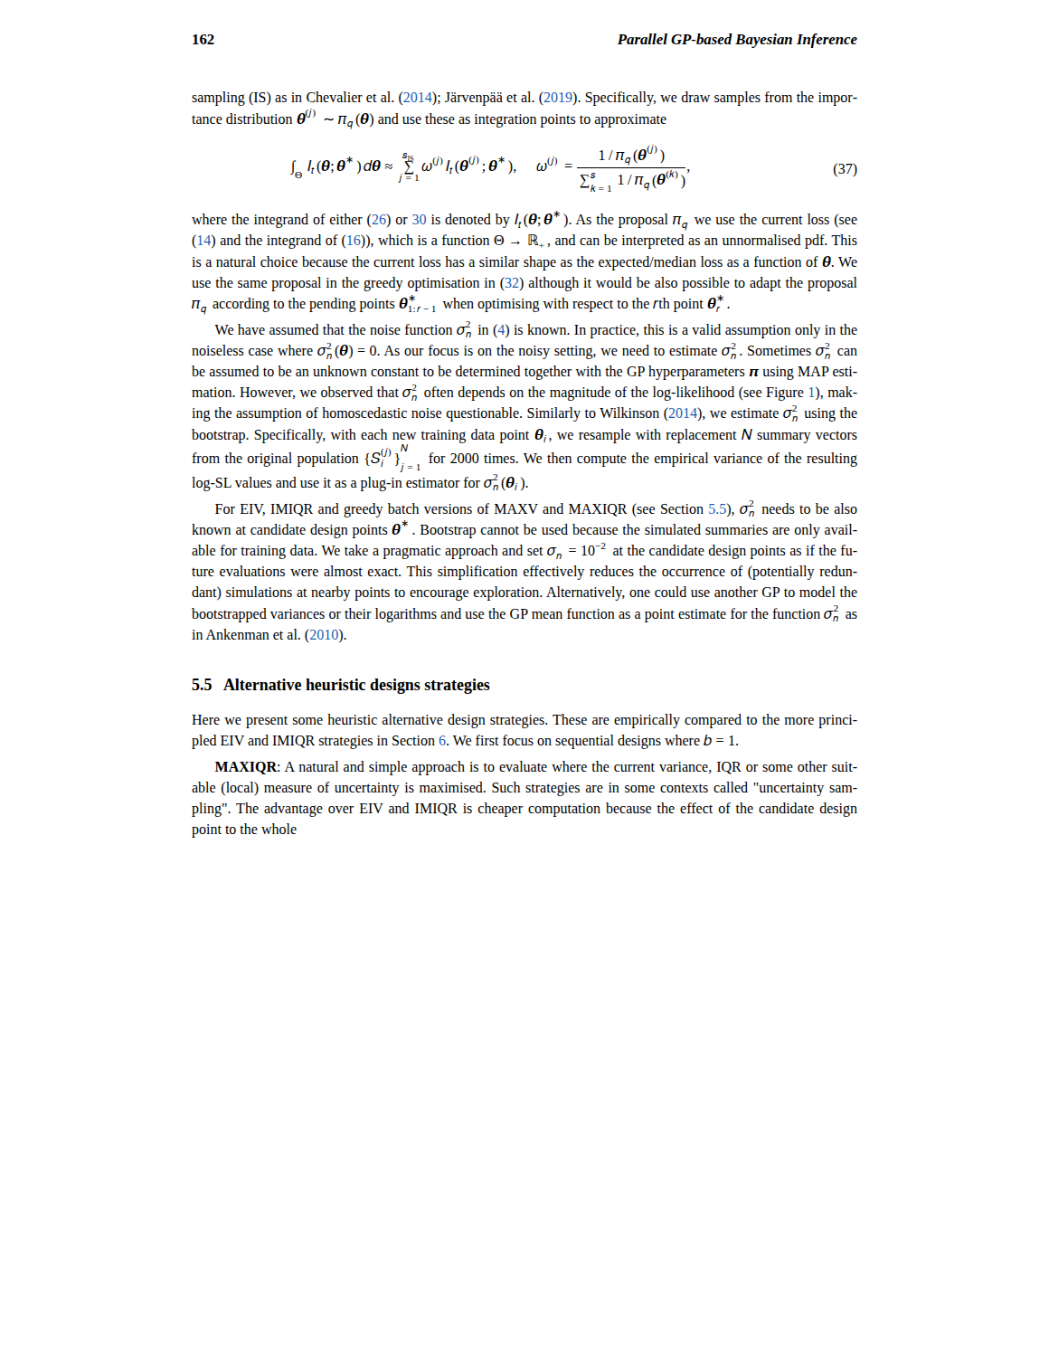162 Parallel GP-based Bayesian Inference
sampling (IS) as in Chevalier et al. (2014); Järvenpää et al. (2019). Specifically, we draw samples from the importance distribution 𝜽(j)∼πq(𝜽) and use these as integration points to approximate
∫Θ It (𝜽;𝜽∗) d𝜽 ≈ ∑ j=1 sIS ω(j) It (𝜽(j);𝜽∗) , ω(j) = 1/πq(𝜽(j)) ∑ k=1 s 1/πq(𝜽(k)) ,
(37)
where the integrand of either (26) or 30 is denoted by It(𝜽;𝜽∗). As the proposal πq we use the current loss (see (14) and the integrand of (16)), which is a function Θ→ℝ+, and can be interpreted as an unnormalised pdf. This is a natural choice because the current loss has a similar shape as the expected/median loss as a function of 𝜽. We use the same proposal in the greedy optimisation in (32) although it would be also possible to adapt the proposal πq according to the pending points 𝜽1:r−1∗ when optimising with respect to the rth point 𝜽r∗.
We have assumed that the noise function σn2 in (4) is known. In practice, this is a valid assumption only in the noiseless case where σn2(𝜽)=0. As our focus is on the noisy setting, we need to estimate σn2. Sometimes σn2 can be assumed to be an unknown constant to be determined together with the GP hyperparameters 𝝅 using MAP estimation. However, we observed that σn2 often depends on the magnitude of the log-likelihood (see Figure 1), making the assumption of homoscedastic noise questionable. Similarly to Wilkinson (2014), we estimate σn2 using the bootstrap. Specifically, with each new training data point 𝜽i, we resample with replacement N summary vectors from the original population {Si(j)}j=1N for 2000 times. We then compute the empirical variance of the resulting log-SL values and use it as a plug-in estimator for σn2(𝜽i).
For EIV, IMIQR and greedy batch versions of MAXV and MAXIQR (see Section 5.5), σn2 needs to be also known at candidate design points 𝜽∗. Bootstrap cannot be used because the simulated summaries are only available for training data. We take a pragmatic approach and set σn=10−2 at the candidate design points as if the future evaluations were almost exact. This simplification effectively reduces the occurrence of (potentially redundant) simulations at nearby points to encourage exploration. Alternatively, one could use another GP to model the bootstrapped variances or their logarithms and use the GP mean function as a point estimate for the function σn2 as in Ankenman et al. (2010).
5.5 Alternative heuristic designs strategies
Here we present some heuristic alternative design strategies. These are empirically compared to the more principled EIV and IMIQR strategies in Section 6. We first focus on sequential designs where b=1.
MAXIQR: A natural and simple approach is to evaluate where the current variance, IQR or some other suitable (local) measure of uncertainty is maximised. Such strategies are in some contexts called "uncertainty sampling". The advantage over EIV and IMIQR is cheaper computation because the effect of the candidate design point to the whole